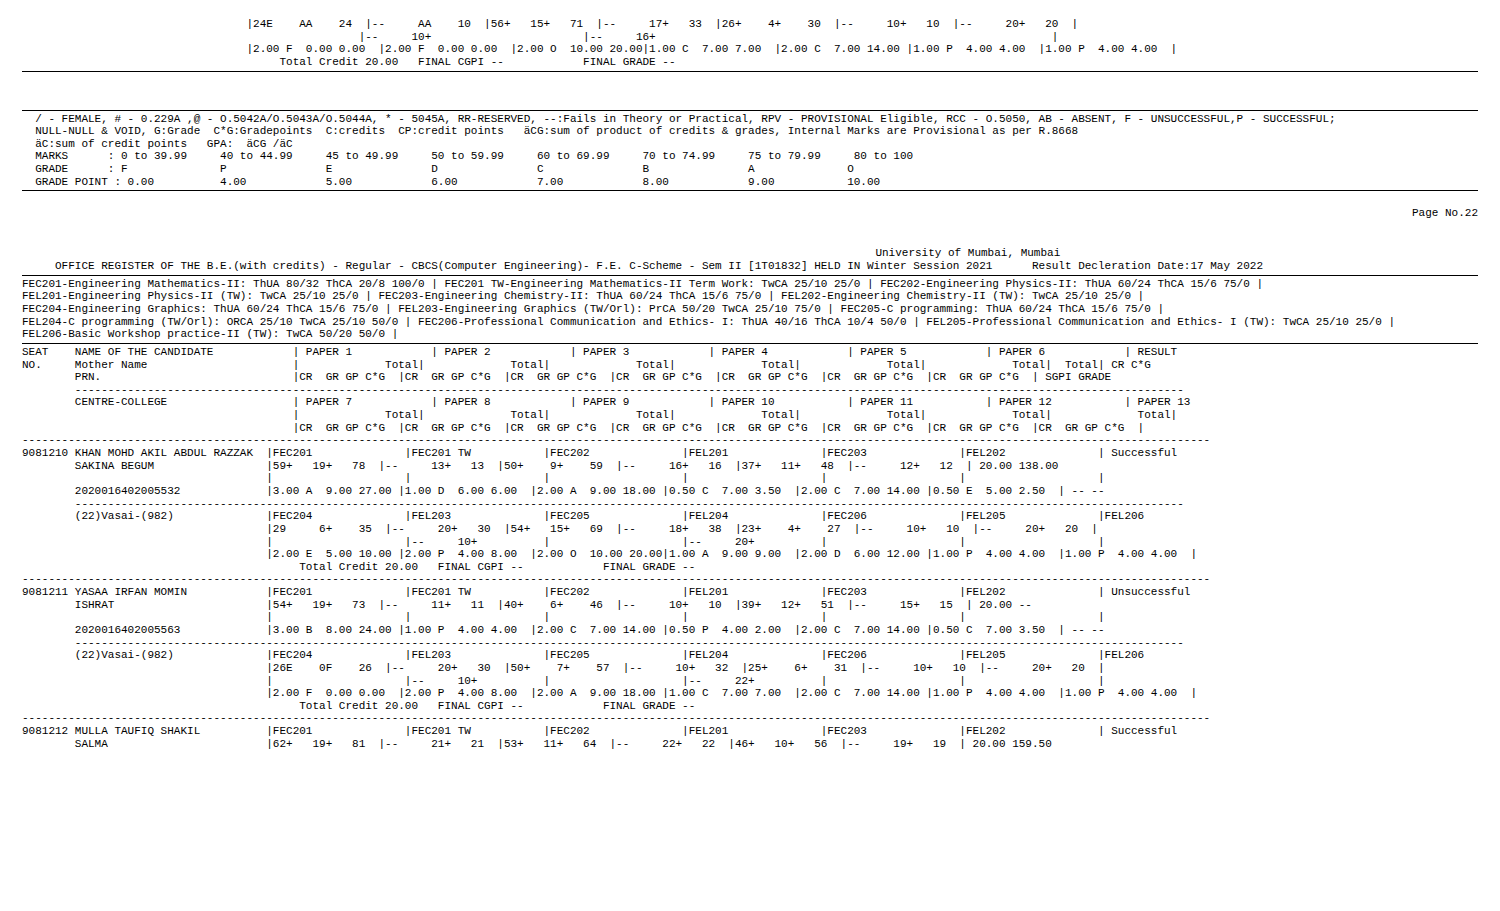|24E    AA    24  |--     AA    10  |56+   15+   71  |--     17+   33  |26+    4+    30  |--     10+   10  |--     20+   20  |
                                                   |--     10+                       |--     16+                                                            |
                                  |2.00 F  0.00 0.00  |2.00 F  0.00 0.00  |2.00 O  10.00 20.00|1.00 C  7.00 7.00  |2.00 C  7.00 14.00 |1.00 P  4.00 4.00  |1.00 P  4.00 4.00  |
                                       Total Credit 20.00   FINAL CGPI --            FINAL GRADE --
  / - FEMALE, # - 0.229A ,@ - O.5042A/O.5043A/O.5044A, * - 5045A, RR-RESERVED, --:Fails in Theory or Practical, RPV - PROVISIONAL Eligible, RCC - O.5050, AB - ABSENT, F - UNSUCCESSFUL,P - SUCCESSFUL;
  NULL-NULL & VOID, G:Grade  C*G:Gradepoints  C:credits  CP:credit points   äCG:sum of product of credits & grades, Internal Marks are Provisional as per R.8668
  äC:sum of credit points   GPA:  äCG /äC
  MARKS      : 0 to 39.99     40 to 44.99     45 to 49.99     50 to 59.99     60 to 69.99     70 to 74.99     75 to 79.99     80 to 100
  GRADE      : F              P               E               D               C               B               A              O
  GRADE POINT : 0.00          4.00            5.00            6.00            7.00            8.00            9.00           10.00
Page No.22
                                                                  University of Mumbai, Mumbai
     OFFICE REGISTER OF THE B.E.(with credits) - Regular - CBCS(Computer Engineering)- F.E. C-Scheme - Sem II [1T01832] HELD IN Winter Session 2021      Result Decleration Date:17 May 2022
FEC201-Engineering Mathematics-II: ThUA 80/32 ThCA 20/8 100/0 | FEC201 TW-Engineering Mathematics-II Term Work: TwCA 25/10 25/0 | FEC202-Engineering Physics-II: ThUA 60/24 ThCA 15/6 75/0 |
FEL201-Engineering Physics-II (TW): TwCA 25/10 25/0 | FEC203-Engineering Chemistry-II: ThUA 60/24 ThCA 15/6 75/0 | FEL202-Engineering Chemistry-II (TW): TwCA 25/10 25/0 |
FEC204-Engineering Graphics: ThUA 60/24 ThCA 15/6 75/0 | FEL203-Engineering Graphics (TW/Orl): PrCA 50/20 TwCA 25/10 75/0 | FEC205-C programming: ThUA 60/24 ThCA 15/6 75/0 |
FEL204-C programming (TW/Orl): ORCA 25/10 TwCA 25/10 50/0 | FEC206-Professional Communication and Ethics- I: ThUA 40/16 ThCA 10/4 50/0 | FEL205-Professional Communication and Ethics- I (TW): TwCA 25/10 25/0 |
FEL206-Basic Workshop practice-II (TW): TwCA 50/20 50/0 |
SEAT    NAME OF THE CANDIDATE            | PAPER 1            | PAPER 2            | PAPER 3            | PAPER 4            | PAPER 5            | PAPER 6            | RESULT
NO.     Mother Name                      |             Total|             Total|             Total|             Total|             Total|             Total|  Total| CR C*G
        PRN.                             |CR  GR GP C*G  |CR  GR GP C*G  |CR  GR GP C*G  |CR  GR GP C*G  |CR  GR GP C*G  |CR  GR GP C*G  |CR  GR GP C*G  | SGPI GRADE
        ------------------------------------------------------------------------------------------------------------------------------------------------------------------------
        CENTRE-COLLEGE                   | PAPER 7            | PAPER 8            | PAPER 9            | PAPER 10           | PAPER 11           | PAPER 12           | PAPER 13
                                         |             Total|             Total|             Total|             Total|             Total|             Total|             Total|
                                         |CR  GR GP C*G  |CR  GR GP C*G  |CR  GR GP C*G  |CR  GR GP C*G  |CR  GR GP C*G  |CR  GR GP C*G  |CR  GR GP C*G  |CR  GR GP C*G  |
------------------------------------------------------------------------------------------------------------------------------------------------------------------------------------
9081210 KHAN MOHD AKIL ABDUL RAZZAK  |FEC201              |FEC201 TW           |FEC202              |FEL201              |FEC203              |FEL202              | Successful
        SAKINA BEGUM                 |59+   19+   78  |--     13+   13  |50+    9+    59  |--     16+   16  |37+   11+   48  |--     12+   12  | 20.00 138.00
                                     |                    |                    |                    |                    |                    |                    |
        2020016402005532             |3.00 A  9.00 27.00 |1.00 D  6.00 6.00  |2.00 A  9.00 18.00 |0.50 C  7.00 3.50  |2.00 C  7.00 14.00 |0.50 E  5.00 2.50  | -- --
        ------------------------------------------------------------------------------------------------------------------------------------------------------------------------
        (22)Vasai-(982)              |FEC204              |FEL203              |FEC205              |FEL204              |FEC206              |FEL205              |FEL206
                                     |29     6+    35  |--     20+   30  |54+   15+   69  |--     18+   38  |23+    4+    27  |--     10+   10  |--     20+   20  |
                                     |                    |--     10+          |                    |--     20+          |                    |                    |
                                     |2.00 E  5.00 10.00 |2.00 P  4.00 8.00  |2.00 O  10.00 20.00|1.00 A  9.00 9.00  |2.00 D  6.00 12.00 |1.00 P  4.00 4.00  |1.00 P  4.00 4.00  |
                                          Total Credit 20.00   FINAL CGPI --            FINAL GRADE --
------------------------------------------------------------------------------------------------------------------------------------------------------------------------------------
9081211 YASAA IRFAN MOMIN            |FEC201              |FEC201 TW           |FEC202              |FEL201              |FEC203              |FEL202              | Unsuccessful
        ISHRAT                       |54+   19+   73  |--     11+   11  |40+    6+    46  |--     10+   10  |39+   12+   51  |--     15+   15  | 20.00 --
                                     |                    |                    |                    |                    |                    |                    |
        2020016402005563             |3.00 B  8.00 24.00 |1.00 P  4.00 4.00  |2.00 C  7.00 14.00 |0.50 P  4.00 2.00  |2.00 C  7.00 14.00 |0.50 C  7.00 3.50  | -- --
        ------------------------------------------------------------------------------------------------------------------------------------------------------------------------
        (22)Vasai-(982)              |FEC204              |FEL203              |FEC205              |FEL204              |FEC206              |FEL205              |FEL206
                                     |26E    0F    26  |--     20+   30  |50+    7+    57  |--     10+   32  |25+    6+    31  |--     10+   10  |--     20+   20  |
                                     |                    |--     10+          |                    |--     22+          |                    |                    |
                                     |2.00 F  0.00 0.00  |2.00 P  4.00 8.00  |2.00 A  9.00 18.00 |1.00 C  7.00 7.00  |2.00 C  7.00 14.00 |1.00 P  4.00 4.00  |1.00 P  4.00 4.00  |
                                          Total Credit 20.00   FINAL CGPI --            FINAL GRADE --
------------------------------------------------------------------------------------------------------------------------------------------------------------------------------------
9081212 MULLA TAUFIQ SHAKIL          |FEC201              |FEC201 TW           |FEC202              |FEL201              |FEC203              |FEL202              | Successful
        SALMA                        |62+   19+   81  |--     21+   21  |53+   11+   64  |--     22+   22  |46+   10+   56  |--     19+   19  | 20.00 159.50